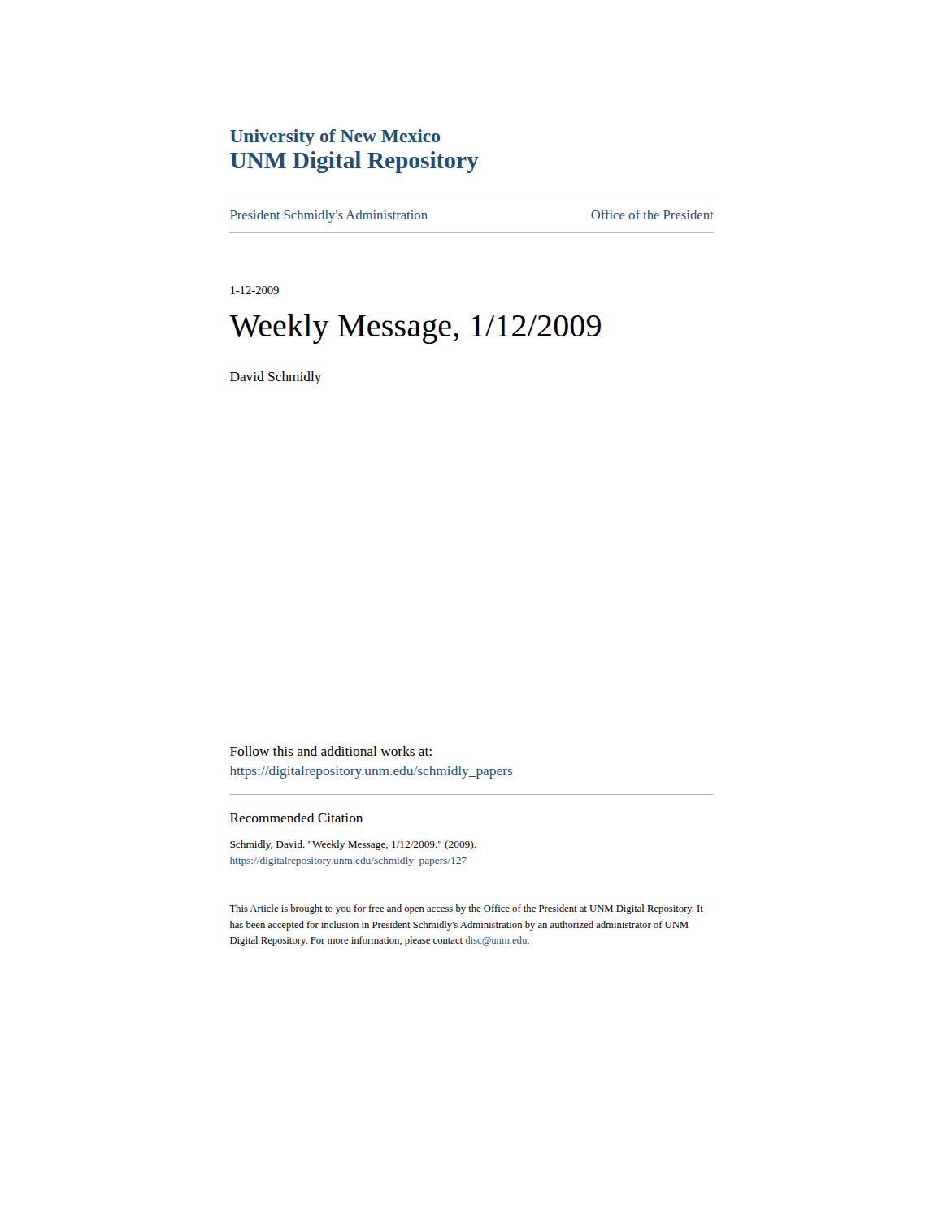University of New Mexico
UNM Digital Repository
President Schmidly's Administration
Office of the President
1-12-2009
Weekly Message, 1/12/2009
David Schmidly
Follow this and additional works at: https://digitalrepository.unm.edu/schmidly_papers
Recommended Citation
Schmidly, David. "Weekly Message, 1/12/2009." (2009). https://digitalrepository.unm.edu/schmidly_papers/127
This Article is brought to you for free and open access by the Office of the President at UNM Digital Repository. It has been accepted for inclusion in President Schmidly's Administration by an authorized administrator of UNM Digital Repository. For more information, please contact disc@unm.edu.